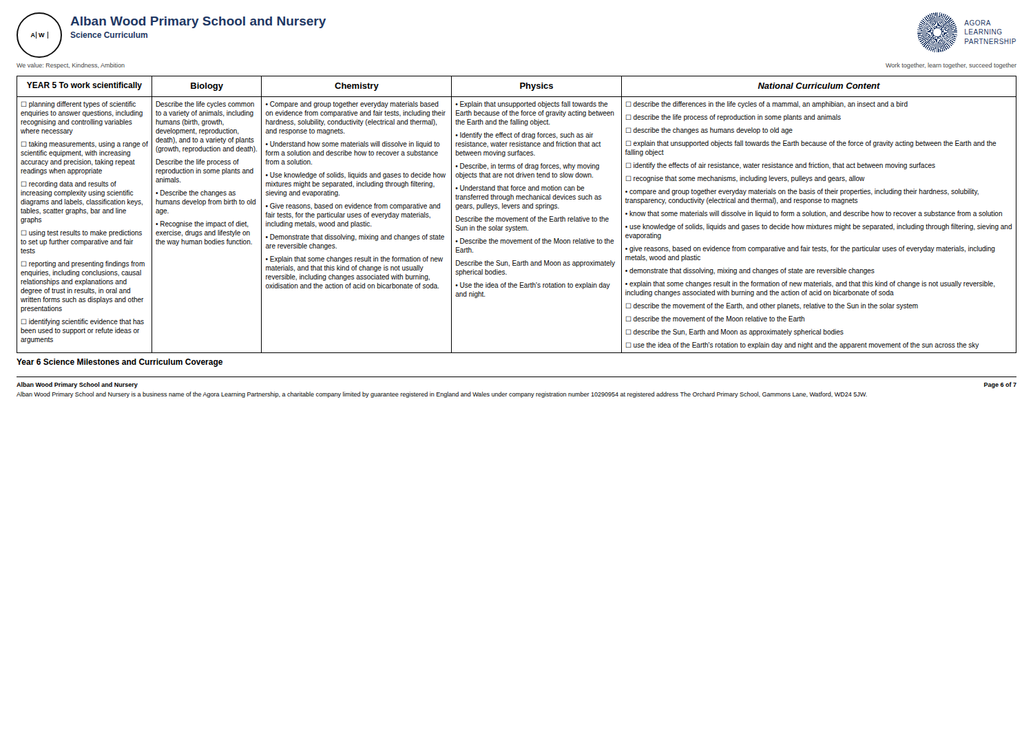AW
Alban Wood Primary School and Nursery
Science Curriculum
AGORA
LEARNING
PARTNERSHIP
We value: Respect, Kindness, Ambition
Work together, learn together, succeed together
| YEAR 5 To work scientifically | Biology | Chemistry | Physics | National Curriculum Content |
| --- | --- | --- | --- | --- |
| planning different types of scientific enquiries to answer questions, including recognising and controlling variables where necessary taking measurements, using a range of scientific equipment, with increasing accuracy and precision, taking repeat readings when appropriate recording data and results of increasing complexity using scientific diagrams and labels, classification keys, tables, scatter graphs, bar and line graphs using test results to make predictions to set up further comparative and fair tests reporting and presenting findings from enquiries, including conclusions, causal relationships and explanations and degree of trust in results, in oral and written forms such as displays and other presentations identifying scientific evidence that has been used to support or refute ideas or arguments | Describe the life cycles common to a variety of animals, including humans (birth, growth, development, reproduction, death), and to a variety of plants (growth, reproduction and death). Describe the life process of reproduction in some plants and animals. Describe the changes as humans develop from birth to old age. Recognise the impact of diet, exercise, drugs and lifestyle on the way human bodies function. | Compare and group together everyday materials based on evidence from comparative and fair tests, including their hardness, solubility, conductivity (electrical and thermal), and response to magnets. Understand how some materials will dissolve in liquid to form a solution and describe how to recover a substance from a solution. Use knowledge of solids, liquids and gases to decide how mixtures might be separated, including through filtering, sieving and evaporating. Give reasons, based on evidence from comparative and fair tests, for the particular uses of everyday materials, including metals, wood and plastic. Demonstrate that dissolving, mixing and changes of state are reversible changes. Explain that some changes result in the formation of new materials, and that this kind of change is not usually reversible, including changes associated with burning, oxidisation and the action of acid on bicarbonate of soda. | Explain that unsupported objects fall towards the Earth because of the force of gravity acting between the Earth and the falling object. Identify the effect of drag forces, such as air resistance, water resistance and friction that act between moving surfaces. Describe, in terms of drag forces, why moving objects that are not driven tend to slow down. Understand that force and motion can be transferred through mechanical devices such as gears, pulleys, levers and springs. Describe the movement of the Earth relative to the Sun in the solar system. Describe the movement of the Moon relative to the Earth. Describe the Sun, Earth and Moon as approximately spherical bodies. Use the idea of the Earth's rotation to explain day and night. | describe the differences in the life cycles of a mammal, an amphibian, an insect and a bird describe the life process of reproduction in some plants and animals describe the changes as humans develop to old age explain that unsupported objects fall towards the Earth because of the force of gravity acting between the Earth and the falling object identify the effects of air resistance, water resistance and friction, that act between moving surfaces recognise that some mechanisms, including levers, pulleys and gears, allow compare and group together everyday materials on the basis of their properties, including their hardness, solubility, transparency, conductivity (electrical and thermal), and response to magnets know that some materials will dissolve in liquid to form a solution, and describe how to recover a substance from a solution use knowledge of solids, liquids and gases to decide how mixtures might be separated, including through filtering, sieving and evaporating give reasons, based on evidence from comparative and fair tests, for the particular uses of everyday materials, including metals, wood and plastic demonstrate that dissolving, mixing and changes of state are reversible changes explain that some changes result in the formation of new materials, and that this kind of change is not usually reversible, including changes associated with burning and the action of acid on bicarbonate of soda describe the movement of the Earth, and other planets, relative to the Sun in the solar system describe the movement of the Moon relative to the Earth describe the Sun, Earth and Moon as approximately spherical bodies use the idea of the Earth's rotation to explain day and night and the apparent movement of the sun across the sky |
Year 6 Science Milestones and Curriculum Coverage
Alban Wood Primary School and Nursery Page 6 of 7
Alban Wood Primary School and Nursery is a business name of the Agora Learning Partnership, a charitable company limited by guarantee registered in England and Wales under company registration number 10290954 at registered address The Orchard Primary School, Gammons Lane, Watford, WD24 5JW.